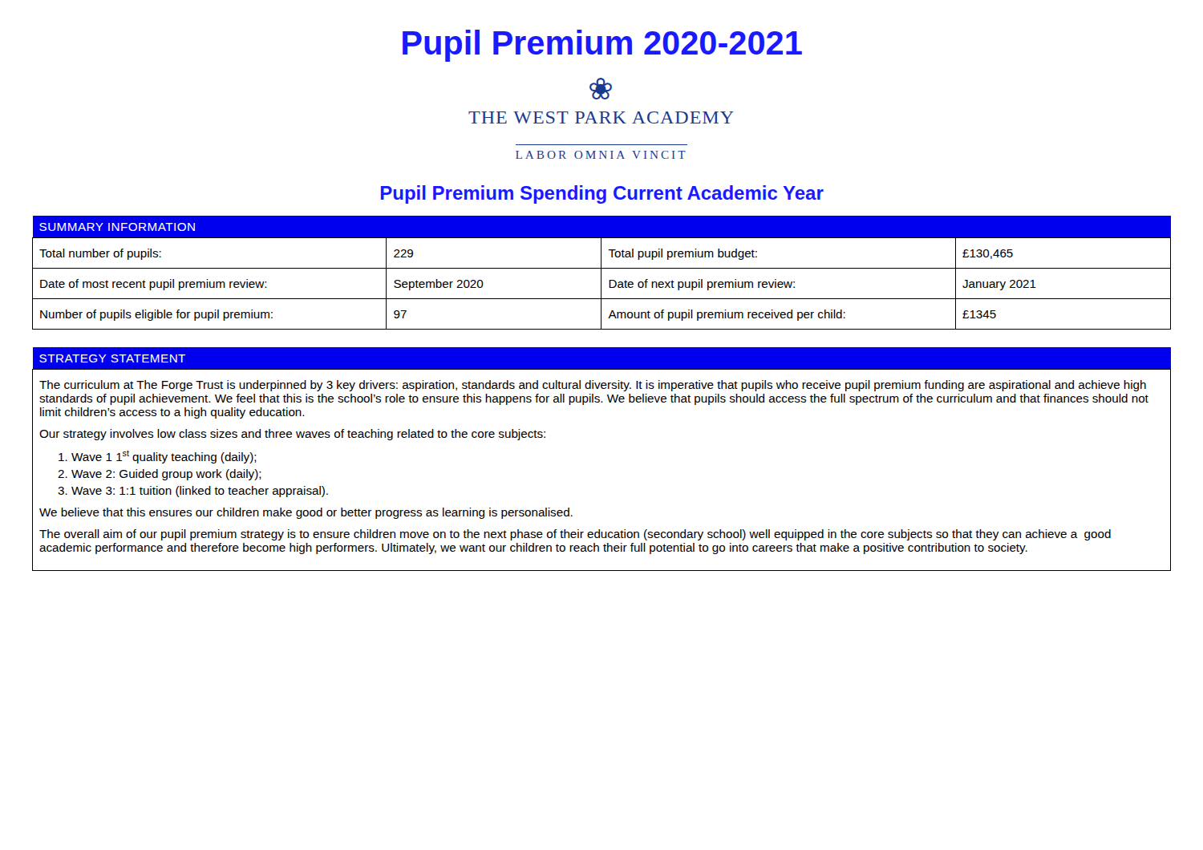Pupil Premium 2020-2021
❀
THE WEST PARK ACADEMY
LABOR OMNIA VINCIT
Pupil Premium Spending Current Academic Year
| SUMMARY INFORMATION |
| --- |
| Total number of pupils: | 229 | Total pupil premium budget: | £130,465 |
| Date of most recent pupil premium review: | September 2020 | Date of next pupil premium review: | January 2021 |
| Number of pupils eligible for pupil premium: | 97 | Amount of pupil premium received per child: | £1345 |
| STRATEGY STATEMENT |
| --- |
| The curriculum at The Forge Trust is underpinned by 3 key drivers: aspiration, standards and cultural diversity. It is imperative that pupils who receive pupil premium funding are aspirational and achieve high standards of pupil achievement. We feel that this is the school’s role to ensure this happens for all pupils. We believe that pupils should access the full spectrum of the curriculum and that finances should not limit children’s access to a high quality education. Our strategy involves low class sizes and three waves of teaching related to the core subjects: Wave 1 1 st quality teaching (daily); Wave 2: Guided group work (daily); Wave 3: 1:1 tuition (linked to teacher appraisal). We believe that this ensures our children make good or better progress as learning is personalised. The overall aim of our pupil premium strategy is to ensure children move on to the next phase of their education (secondary school) well equipped in the core subjects so that they can achieve a good academic performance and therefore become high performers. Ultimately, we want our children to reach their full potential to go into careers that make a positive contribution to society. |